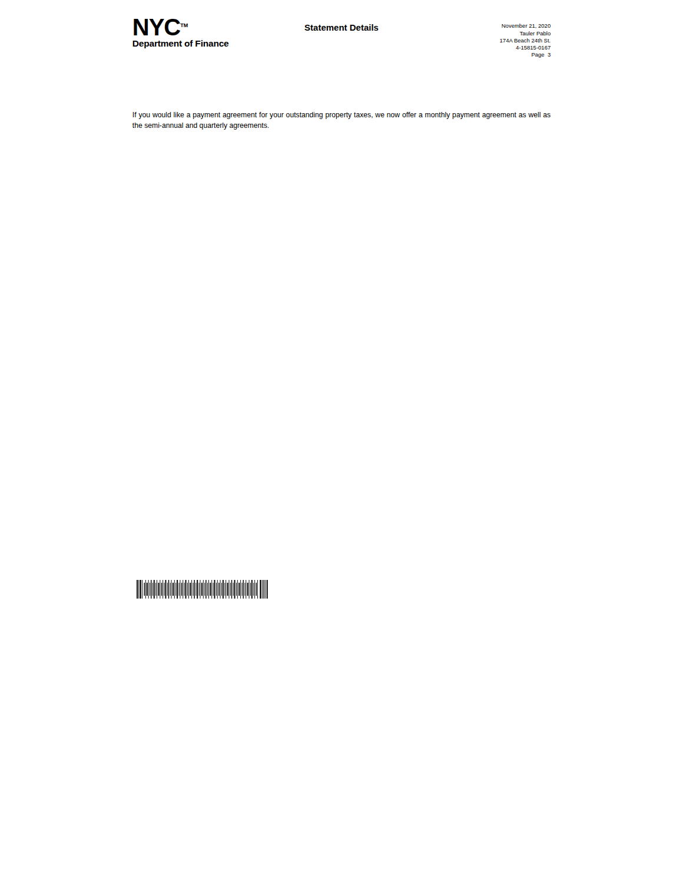NYCTM
Department of Finance
Statement Details
November 21, 2020
Tauler Pablo
174A Beach 24th St.
4-15815-0167
Page 3
If you would like a payment agreement for your outstanding property taxes, we now offer a monthly payment agreement as well as the semi-annual and quarterly agreements.